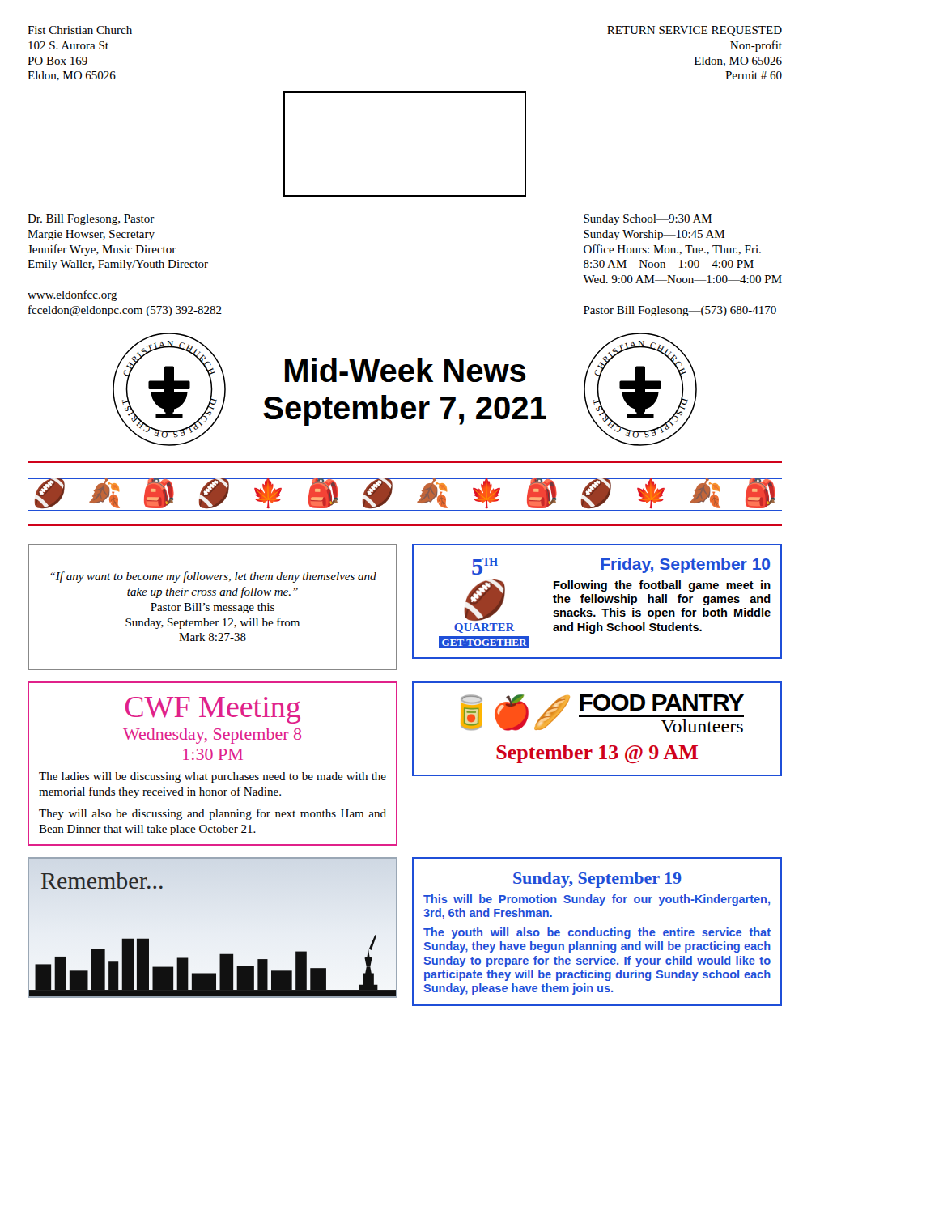Fist Christian Church 102 S. Aurora St PO Box 169 Eldon, MO 65026
RETURN SERVICE REQUESTED Non-profit Eldon, MO 65026 Permit # 60
Dr. Bill Foglesong, Pastor Margie Howser, Secretary Jennifer Wrye, Music Director Emily Waller, Family/Youth Director www.eldonfcc.org fcceldon@eldonpc.com (573) 392-8282
Sunday School—9:30 AM Sunday Worship—10:45 AM Office Hours: Mon., Tue., Thur., Fri. 8:30 AM—Noon—1:00—4:00 PM Wed. 9:00 AM—Noon—1:00—4:00 PM Pastor Bill Foglesong—(573) 680-4170
CHRISTIAN CHURCH DISCIPLES OF CHRIST
Mid-Week News
September 7, 2021
CHRISTIAN CHURCH DISCIPLES OF CHRIST
🏈🍂🎒🏈🍁 🎒🏈🍂🍁🎒 🏈🍁🍂🎒
“If any want to become my followers, let them deny themselves and take up their cross and follow me.”
Pastor Bill’s message this
Sunday, September 12, will be from
Mark 8:27-38
5TH
🏈
QUARTER
GET-TOGETHER
Friday, September 10
Following the football game meet in the fellowship hall for games and snacks. This is open for both Middle and High School Students.
CWF Meeting
Wednesday, September 8
1:30 PM
The ladies will be discussing what purchases need to be made with the memorial funds they received in honor of Nadine.
They will also be discussing and planning for next months Ham and Bean Dinner that will take place October 21.
🥫🍎🥖 FOOD PANTRY Volunteers
September 13 @ 9 AM
Remember...
Sunday, September 19
This will be Promotion Sunday for our youth-Kindergarten, 3rd, 6th and Freshman.
The youth will also be conducting the entire service that Sunday, they have begun planning and will be practicing each Sunday to prepare for the service. If your child would like to participate they will be practicing during Sunday school each Sunday, please have them join us.